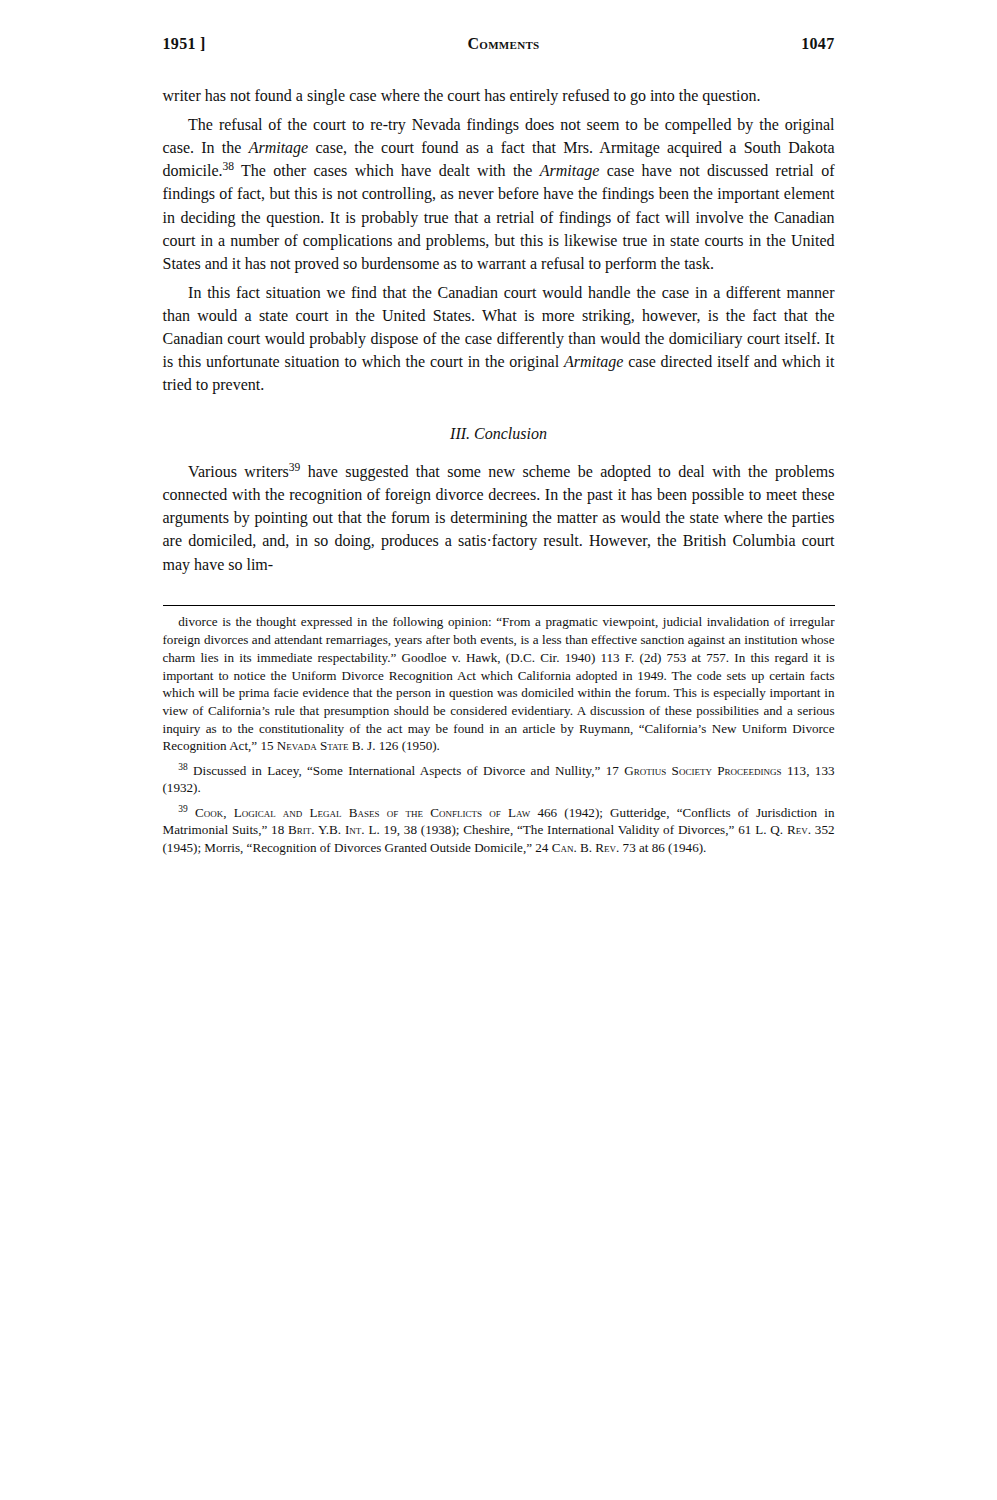1951 ] Comments 1047
writer has not found a single case where the court has entirely refused to go into the question.
The refusal of the court to re-try Nevada findings does not seem to be compelled by the original case. In the Armitage case, the court found as a fact that Mrs. Armitage acquired a South Dakota domicile.38 The other cases which have dealt with the Armitage case have not discussed retrial of findings of fact, but this is not controlling, as never before have the findings been the important element in deciding the question. It is probably true that a retrial of findings of fact will involve the Canadian court in a number of complications and problems, but this is likewise true in state courts in the United States and it has not proved so burdensome as to warrant a refusal to perform the task.
In this fact situation we find that the Canadian court would handle the case in a different manner than would a state court in the United States. What is more striking, however, is the fact that the Canadian court would probably dispose of the case differently than would the domiciliary court itself. It is this unfortunate situation to which the court in the original Armitage case directed itself and which it tried to prevent.
III. Conclusion
Various writers39 have suggested that some new scheme be adopted to deal with the problems connected with the recognition of foreign divorce decrees. In the past it has been possible to meet these arguments by pointing out that the forum is determining the matter as would the state where the parties are domiciled, and, in so doing, produces a satis·factory result. However, the British Columbia court may have so lim-
divorce is the thought expressed in the following opinion: “From a pragmatic viewpoint, judicial invalidation of irregular foreign divorces and attendant remarriages, years after both events, is a less than effective sanction against an institution whose charm lies in its immediate respectability.” Goodloe v. Hawk, (D.C. Cir. 1940) 113 F. (2d) 753 at 757. In this regard it is important to notice the Uniform Divorce Recognition Act which California adopted in 1949. The code sets up certain facts which will be prima facie evidence that the person in question was domiciled within the forum. This is especially important in view of California’s rule that presumption should be considered evidentiary. A discussion of these possibilities and a serious inquiry as to the constitutionality of the act may be found in an article by Ruymann, “California’s New Uniform Divorce Recognition Act,” 15 Nevada State B. J. 126 (1950).
38 Discussed in Lacey, “Some International Aspects of Divorce and Nullity,” 17 Grotius Society Proceedings 113, 133 (1932).
39 Cook, Logical and Legal Bases of the Conflicts of Law 466 (1942); Gutteridge, “Conflicts of Jurisdiction in Matrimonial Suits,” 18 Brit. Y.B. Int. L. 19, 38 (1938); Cheshire, “The International Validity of Divorces,” 61 L. Q. Rev. 352 (1945); Morris, “Recognition of Divorces Granted Outside Domicile,” 24 Can. B. Rev. 73 at 86 (1946).